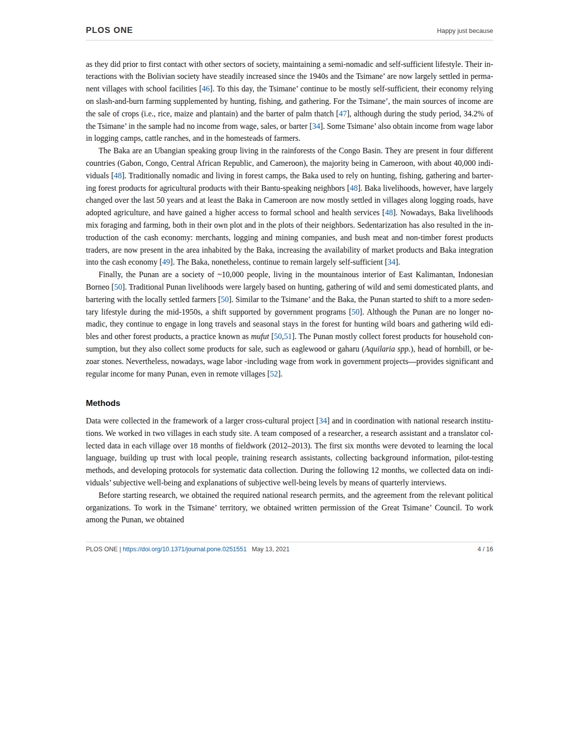PLOS ONE
Happy just because
as they did prior to first contact with other sectors of society, maintaining a semi-nomadic and self-sufficient lifestyle. Their interactions with the Bolivian society have steadily increased since the 1940s and the Tsimane’ are now largely settled in permanent villages with school facilities [46]. To this day, the Tsimane’ continue to be mostly self-sufficient, their economy relying on slash-and-burn farming supplemented by hunting, fishing, and gathering. For the Tsimane’, the main sources of income are the sale of crops (i.e., rice, maize and plantain) and the barter of palm thatch [47], although during the study period, 34.2% of the Tsimane’ in the sample had no income from wage, sales, or barter [34]. Some Tsimane’ also obtain income from wage labor in logging camps, cattle ranches, and in the homesteads of farmers.
The Baka are an Ubangian speaking group living in the rainforests of the Congo Basin. They are present in four different countries (Gabon, Congo, Central African Republic, and Cameroon), the majority being in Cameroon, with about 40,000 individuals [48]. Traditionally nomadic and living in forest camps, the Baka used to rely on hunting, fishing, gathering and bartering forest products for agricultural products with their Bantu-speaking neighbors [48]. Baka livelihoods, however, have largely changed over the last 50 years and at least the Baka in Cameroon are now mostly settled in villages along logging roads, have adopted agriculture, and have gained a higher access to formal school and health services [48]. Nowadays, Baka livelihoods mix foraging and farming, both in their own plot and in the plots of their neighbors. Sedentarization has also resulted in the introduction of the cash economy: merchants, logging and mining companies, and bush meat and non-timber forest products traders, are now present in the area inhabited by the Baka, increasing the availability of market products and Baka integration into the cash economy [49]. The Baka, nonetheless, continue to remain largely self-sufficient [34].
Finally, the Punan are a society of ~10,000 people, living in the mountainous interior of East Kalimantan, Indonesian Borneo [50]. Traditional Punan livelihoods were largely based on hunting, gathering of wild and semi domesticated plants, and bartering with the locally settled farmers [50]. Similar to the Tsimane’ and the Baka, the Punan started to shift to a more sedentary lifestyle during the mid-1950s, a shift supported by government programs [50]. Although the Punan are no longer nomadic, they continue to engage in long travels and seasonal stays in the forest for hunting wild boars and gathering wild edibles and other forest products, a practice known as mufut [50,51]. The Punan mostly collect forest products for household consumption, but they also collect some products for sale, such as eaglewood or gaharu (Aquilaria spp.), head of hornbill, or bezoar stones. Nevertheless, nowadays, wage labor -including wage from work in government projects—provides significant and regular income for many Punan, even in remote villages [52].
Methods
Data were collected in the framework of a larger cross-cultural project [34] and in coordination with national research institutions. We worked in two villages in each study site. A team composed of a researcher, a research assistant and a translator collected data in each village over 18 months of fieldwork (2012–2013). The first six months were devoted to learning the local language, building up trust with local people, training research assistants, collecting background information, pilot-testing methods, and developing protocols for systematic data collection. During the following 12 months, we collected data on individuals’ subjective well-being and explanations of subjective well-being levels by means of quarterly interviews.
Before starting research, we obtained the required national research permits, and the agreement from the relevant political organizations. To work in the Tsimane’ territory, we obtained written permission of the Great Tsimane’ Council. To work among the Punan, we obtained
PLOS ONE | https://doi.org/10.1371/journal.pone.0251551 May 13, 2021
4 / 16